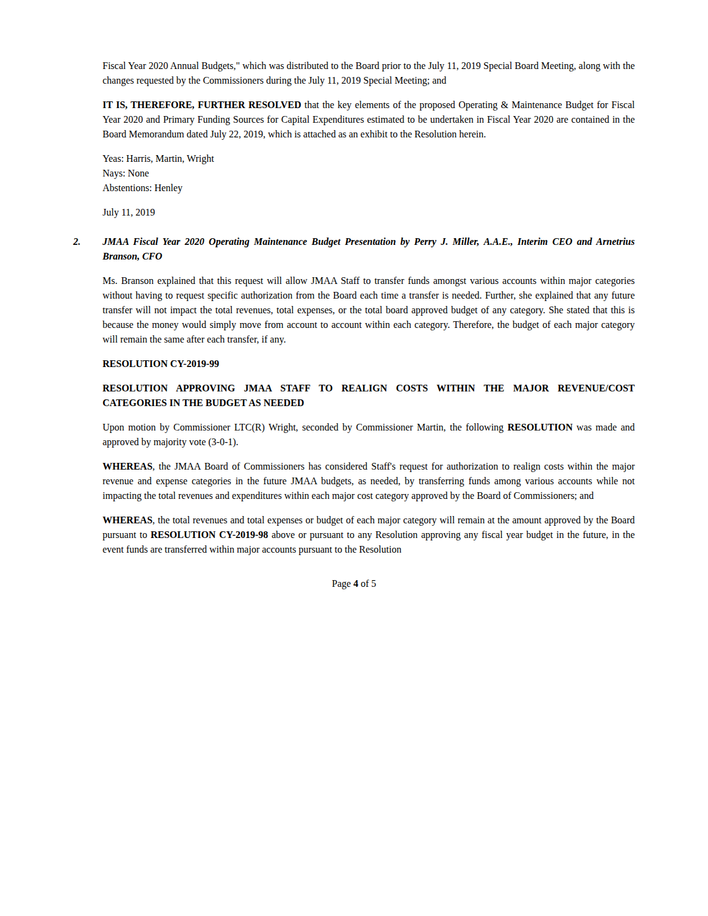Fiscal Year 2020 Annual Budgets," which was distributed to the Board prior to the July 11, 2019 Special Board Meeting, along with the changes requested by the Commissioners during the July 11, 2019 Special Meeting; and
IT IS, THEREFORE, FURTHER RESOLVED that the key elements of the proposed Operating & Maintenance Budget for Fiscal Year 2020 and Primary Funding Sources for Capital Expenditures estimated to be undertaken in Fiscal Year 2020 are contained in the Board Memorandum dated July 22, 2019, which is attached as an exhibit to the Resolution herein.
Yeas: Harris, Martin, Wright
Nays: None
Abstentions: Henley
July 11, 2019
2.
JMAA Fiscal Year 2020 Operating Maintenance Budget Presentation by Perry J. Miller, A.A.E., Interim CEO and Arnetrius Branson, CFO
Ms. Branson explained that this request will allow JMAA Staff to transfer funds amongst various accounts within major categories without having to request specific authorization from the Board each time a transfer is needed. Further, she explained that any future transfer will not impact the total revenues, total expenses, or the total board approved budget of any category. She stated that this is because the money would simply move from account to account within each category. Therefore, the budget of each major category will remain the same after each transfer, if any.
RESOLUTION CY-2019-99
RESOLUTION APPROVING JMAA STAFF TO REALIGN COSTS WITHIN THE MAJOR REVENUE/COST CATEGORIES IN THE BUDGET AS NEEDED
Upon motion by Commissioner LTC(R) Wright, seconded by Commissioner Martin, the following RESOLUTION was made and approved by majority vote (3-0-1).
WHEREAS, the JMAA Board of Commissioners has considered Staff's request for authorization to realign costs within the major revenue and expense categories in the future JMAA budgets, as needed, by transferring funds among various accounts while not impacting the total revenues and expenditures within each major cost category approved by the Board of Commissioners; and
WHEREAS, the total revenues and total expenses or budget of each major category will remain at the amount approved by the Board pursuant to RESOLUTION CY-2019-98 above or pursuant to any Resolution approving any fiscal year budget in the future, in the event funds are transferred within major accounts pursuant to the Resolution
Page 4 of 5